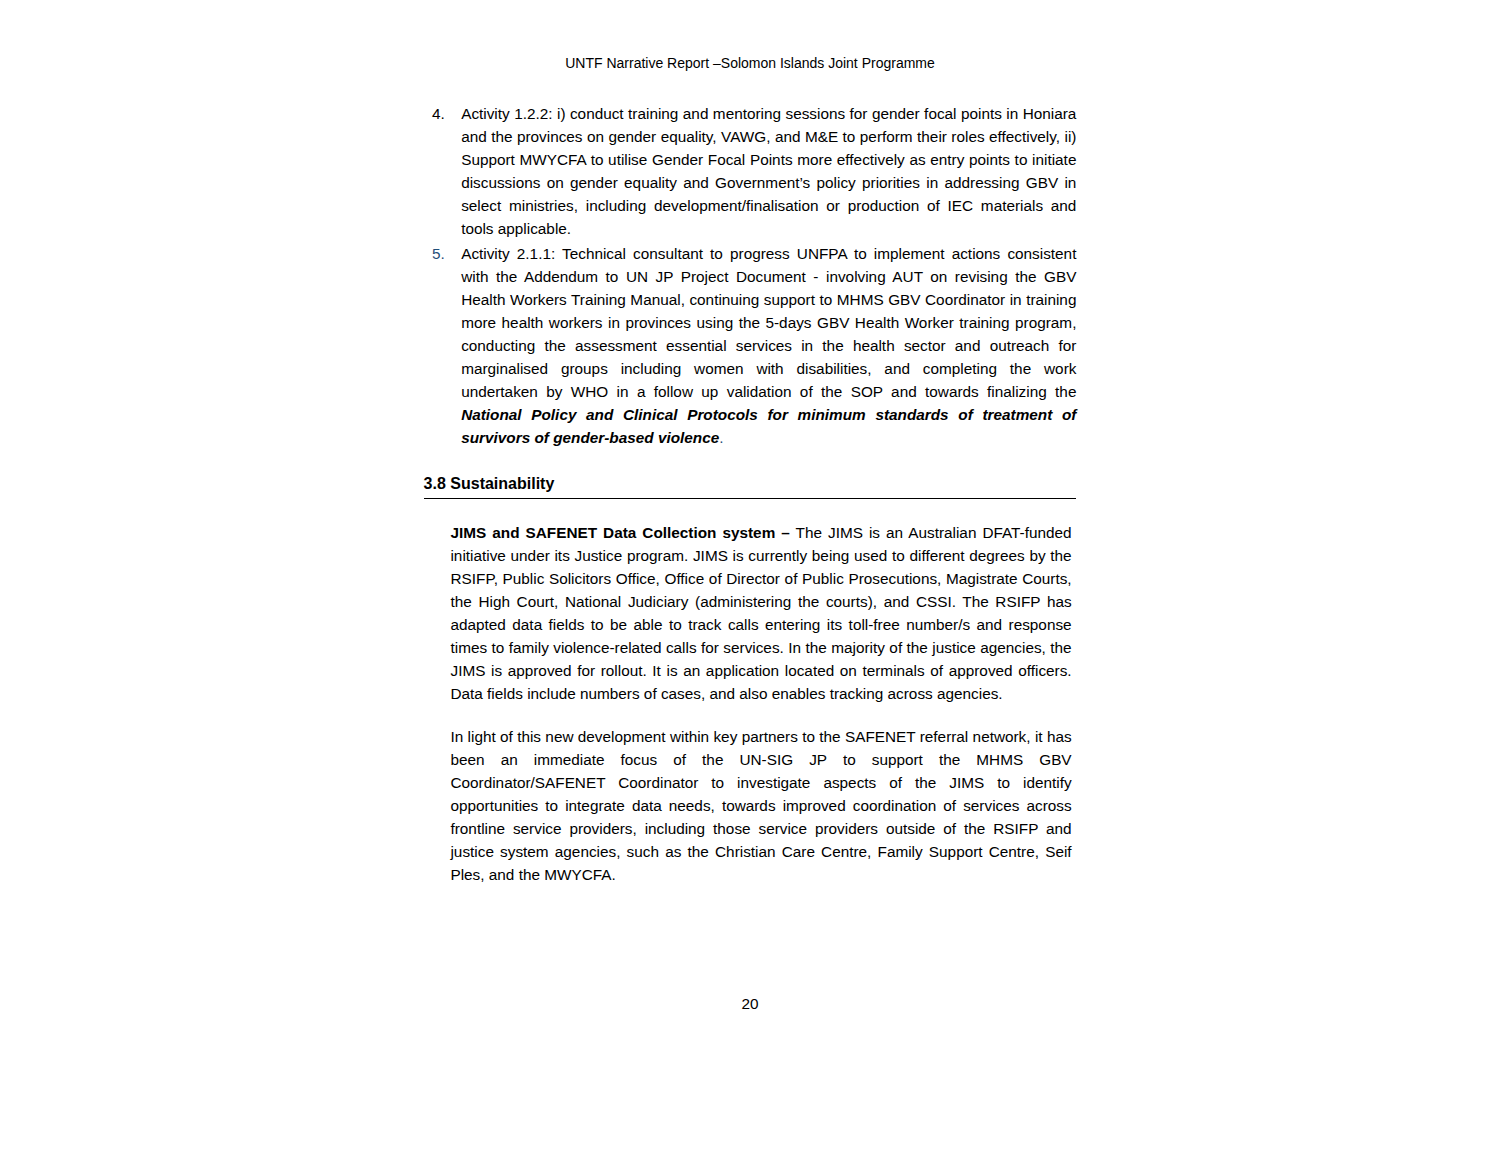UNTF Narrative Report –Solomon Islands Joint Programme
4. Activity 1.2.2: i) conduct training and mentoring sessions for gender focal points in Honiara and the provinces on gender equality, VAWG, and M&E to perform their roles effectively, ii) Support MWYCFA to utilise Gender Focal Points more effectively as entry points to initiate discussions on gender equality and Government’s policy priorities in addressing GBV in select ministries, including development/finalisation or production of IEC materials and tools applicable.
5. Activity 2.1.1: Technical consultant to progress UNFPA to implement actions consistent with the Addendum to UN JP Project Document - involving AUT on revising the GBV Health Workers Training Manual, continuing support to MHMS GBV Coordinator in training more health workers in provinces using the 5-days GBV Health Worker training program, conducting the assessment essential services in the health sector and outreach for marginalised groups including women with disabilities, and completing the work undertaken by WHO in a follow up validation of the SOP and towards finalizing the National Policy and Clinical Protocols for minimum standards of treatment of survivors of gender-based violence.
3.8 Sustainability
JIMS and SAFENET Data Collection system – The JIMS is an Australian DFAT-funded initiative under its Justice program. JIMS is currently being used to different degrees by the RSIFP, Public Solicitors Office, Office of Director of Public Prosecutions, Magistrate Courts, the High Court, National Judiciary (administering the courts), and CSSI. The RSIFP has adapted data fields to be able to track calls entering its toll-free number/s and response times to family violence-related calls for services. In the majority of the justice agencies, the JIMS is approved for rollout. It is an application located on terminals of approved officers. Data fields include numbers of cases, and also enables tracking across agencies.
In light of this new development within key partners to the SAFENET referral network, it has been an immediate focus of the UN-SIG JP to support the MHMS GBV Coordinator/SAFENET Coordinator to investigate aspects of the JIMS to identify opportunities to integrate data needs, towards improved coordination of services across frontline service providers, including those service providers outside of the RSIFP and justice system agencies, such as the Christian Care Centre, Family Support Centre, Seif Ples, and the MWYCFA.
20